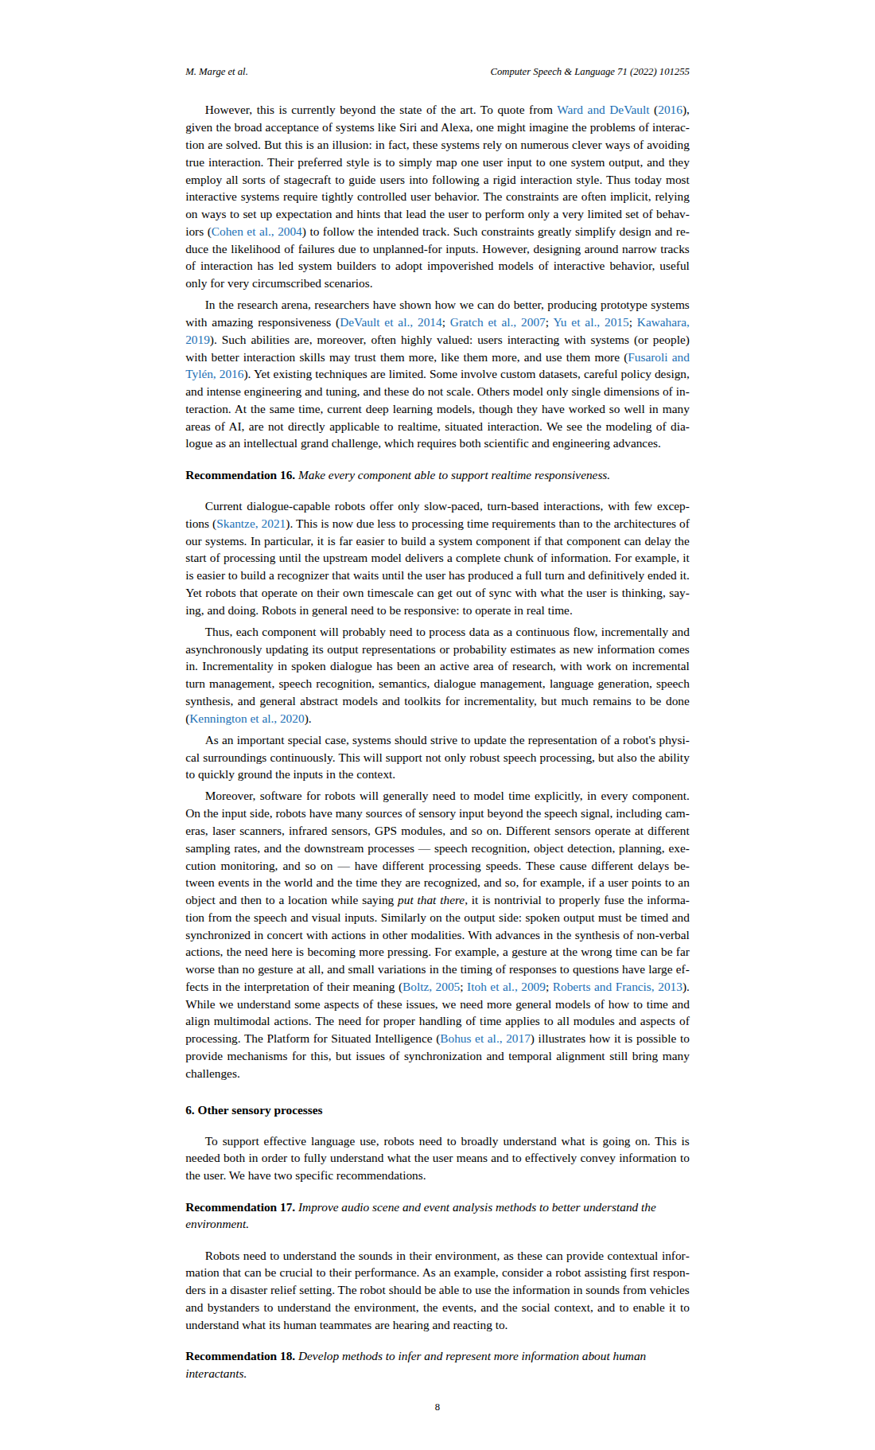M. Marge et al.
Computer Speech & Language 71 (2022) 101255
However, this is currently beyond the state of the art. To quote from Ward and DeVault (2016), given the broad acceptance of systems like Siri and Alexa, one might imagine the problems of interaction are solved. But this is an illusion: in fact, these systems rely on numerous clever ways of avoiding true interaction. Their preferred style is to simply map one user input to one system output, and they employ all sorts of stagecraft to guide users into following a rigid interaction style. Thus today most interactive systems require tightly controlled user behavior. The constraints are often implicit, relying on ways to set up expectation and hints that lead the user to perform only a very limited set of behaviors (Cohen et al., 2004) to follow the intended track. Such constraints greatly simplify design and reduce the likelihood of failures due to unplanned-for inputs. However, designing around narrow tracks of interaction has led system builders to adopt impoverished models of interactive behavior, useful only for very circumscribed scenarios.
In the research arena, researchers have shown how we can do better, producing prototype systems with amazing responsiveness (DeVault et al., 2014; Gratch et al., 2007; Yu et al., 2015; Kawahara, 2019). Such abilities are, moreover, often highly valued: users interacting with systems (or people) with better interaction skills may trust them more, like them more, and use them more (Fusaroli and Tylén, 2016). Yet existing techniques are limited. Some involve custom datasets, careful policy design, and intense engineering and tuning, and these do not scale. Others model only single dimensions of interaction. At the same time, current deep learning models, though they have worked so well in many areas of AI, are not directly applicable to realtime, situated interaction. We see the modeling of dialogue as an intellectual grand challenge, which requires both scientific and engineering advances.
Recommendation 16. Make every component able to support realtime responsiveness.
Current dialogue-capable robots offer only slow-paced, turn-based interactions, with few exceptions (Skantze, 2021). This is now due less to processing time requirements than to the architectures of our systems. In particular, it is far easier to build a system component if that component can delay the start of processing until the upstream model delivers a complete chunk of information. For example, it is easier to build a recognizer that waits until the user has produced a full turn and definitively ended it. Yet robots that operate on their own timescale can get out of sync with what the user is thinking, saying, and doing. Robots in general need to be responsive: to operate in real time.
Thus, each component will probably need to process data as a continuous flow, incrementally and asynchronously updating its output representations or probability estimates as new information comes in. Incrementality in spoken dialogue has been an active area of research, with work on incremental turn management, speech recognition, semantics, dialogue management, language generation, speech synthesis, and general abstract models and toolkits for incrementality, but much remains to be done (Kennington et al., 2020).
As an important special case, systems should strive to update the representation of a robot's physical surroundings continuously. This will support not only robust speech processing, but also the ability to quickly ground the inputs in the context.
Moreover, software for robots will generally need to model time explicitly, in every component. On the input side, robots have many sources of sensory input beyond the speech signal, including cameras, laser scanners, infrared sensors, GPS modules, and so on. Different sensors operate at different sampling rates, and the downstream processes — speech recognition, object detection, planning, execution monitoring, and so on — have different processing speeds. These cause different delays between events in the world and the time they are recognized, and so, for example, if a user points to an object and then to a location while saying put that there, it is nontrivial to properly fuse the information from the speech and visual inputs. Similarly on the output side: spoken output must be timed and synchronized in concert with actions in other modalities. With advances in the synthesis of non-verbal actions, the need here is becoming more pressing. For example, a gesture at the wrong time can be far worse than no gesture at all, and small variations in the timing of responses to questions have large effects in the interpretation of their meaning (Boltz, 2005; Itoh et al., 2009; Roberts and Francis, 2013). While we understand some aspects of these issues, we need more general models of how to time and align multimodal actions. The need for proper handling of time applies to all modules and aspects of processing. The Platform for Situated Intelligence (Bohus et al., 2017) illustrates how it is possible to provide mechanisms for this, but issues of synchronization and temporal alignment still bring many challenges.
6. Other sensory processes
To support effective language use, robots need to broadly understand what is going on. This is needed both in order to fully understand what the user means and to effectively convey information to the user. We have two specific recommendations.
Recommendation 17. Improve audio scene and event analysis methods to better understand the environment.
Robots need to understand the sounds in their environment, as these can provide contextual information that can be crucial to their performance. As an example, consider a robot assisting first responders in a disaster relief setting. The robot should be able to use the information in sounds from vehicles and bystanders to understand the environment, the events, and the social context, and to enable it to understand what its human teammates are hearing and reacting to.
Recommendation 18. Develop methods to infer and represent more information about human interactants.
8